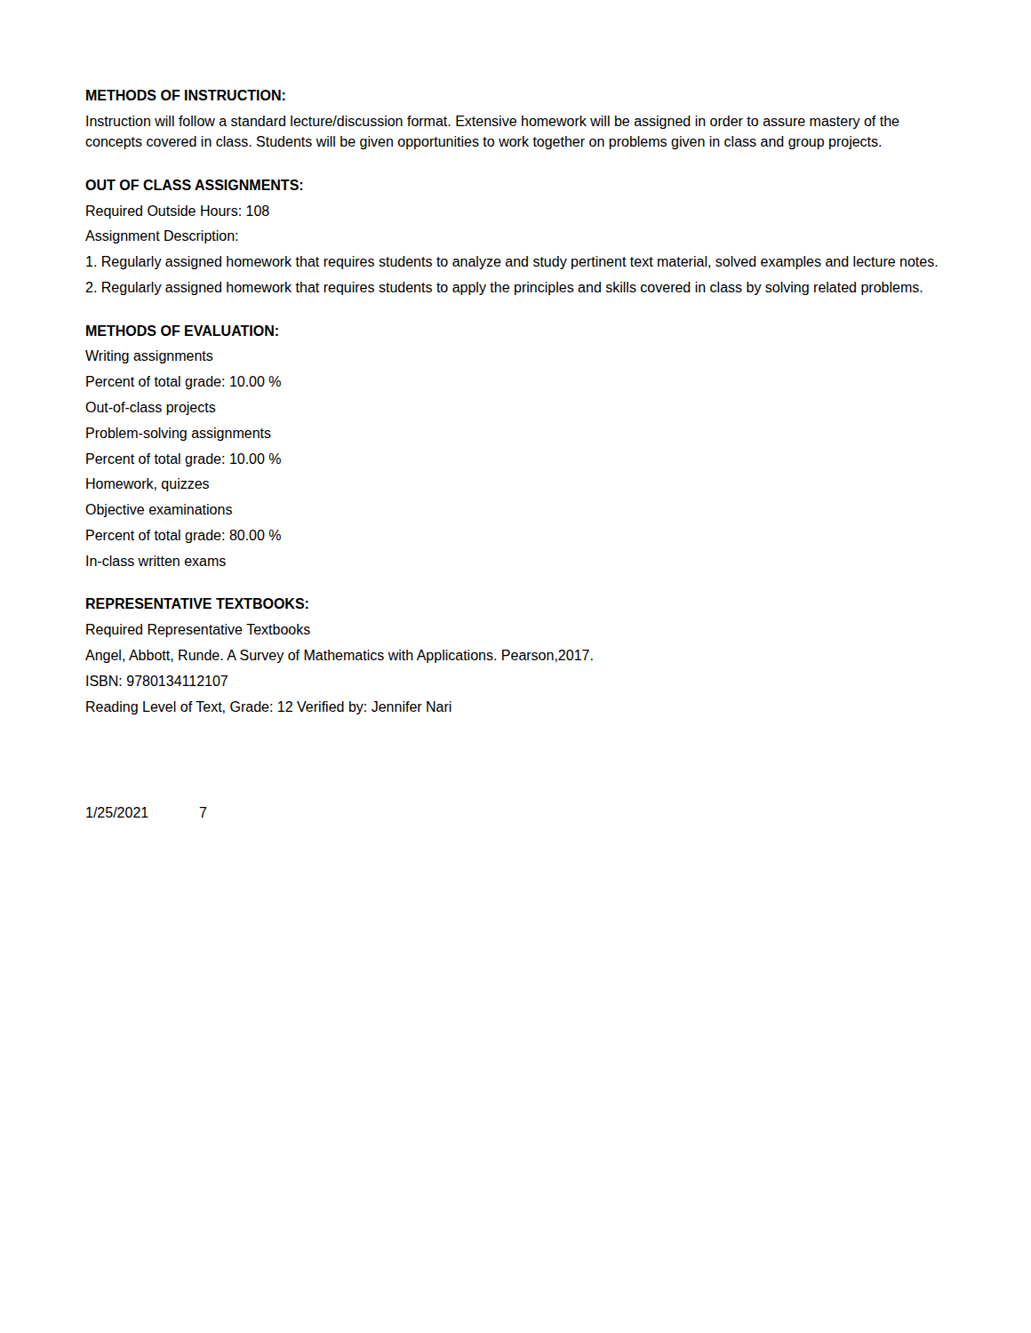Methods of Instruction:
Instruction will follow a standard lecture/discussion format. Extensive homework will be assigned in order to assure mastery of the concepts covered in class. Students will be given opportunities to work together on problems given in class and group projects.
Out of Class Assignments:
Required Outside Hours: 108
Assignment Description:
1. Regularly assigned homework that requires students to analyze and study pertinent text material, solved examples and lecture notes.
2. Regularly assigned homework that requires students to apply the principles and skills covered in class by solving related problems.
Methods of Evaluation:
Writing assignments
Percent of total grade: 10.00 %
Out-of-class projects
Problem-solving assignments
Percent of total grade: 10.00 %
Homework, quizzes
Objective examinations
Percent of total grade: 80.00 %
In-class written exams
Representative Textbooks:
Required Representative Textbooks
Angel, Abbott, Runde. A Survey of Mathematics with Applications. Pearson,2017.
ISBN: 9780134112107
Reading Level of Text, Grade: 12 Verified by: Jennifer Nari
1/25/2021 7